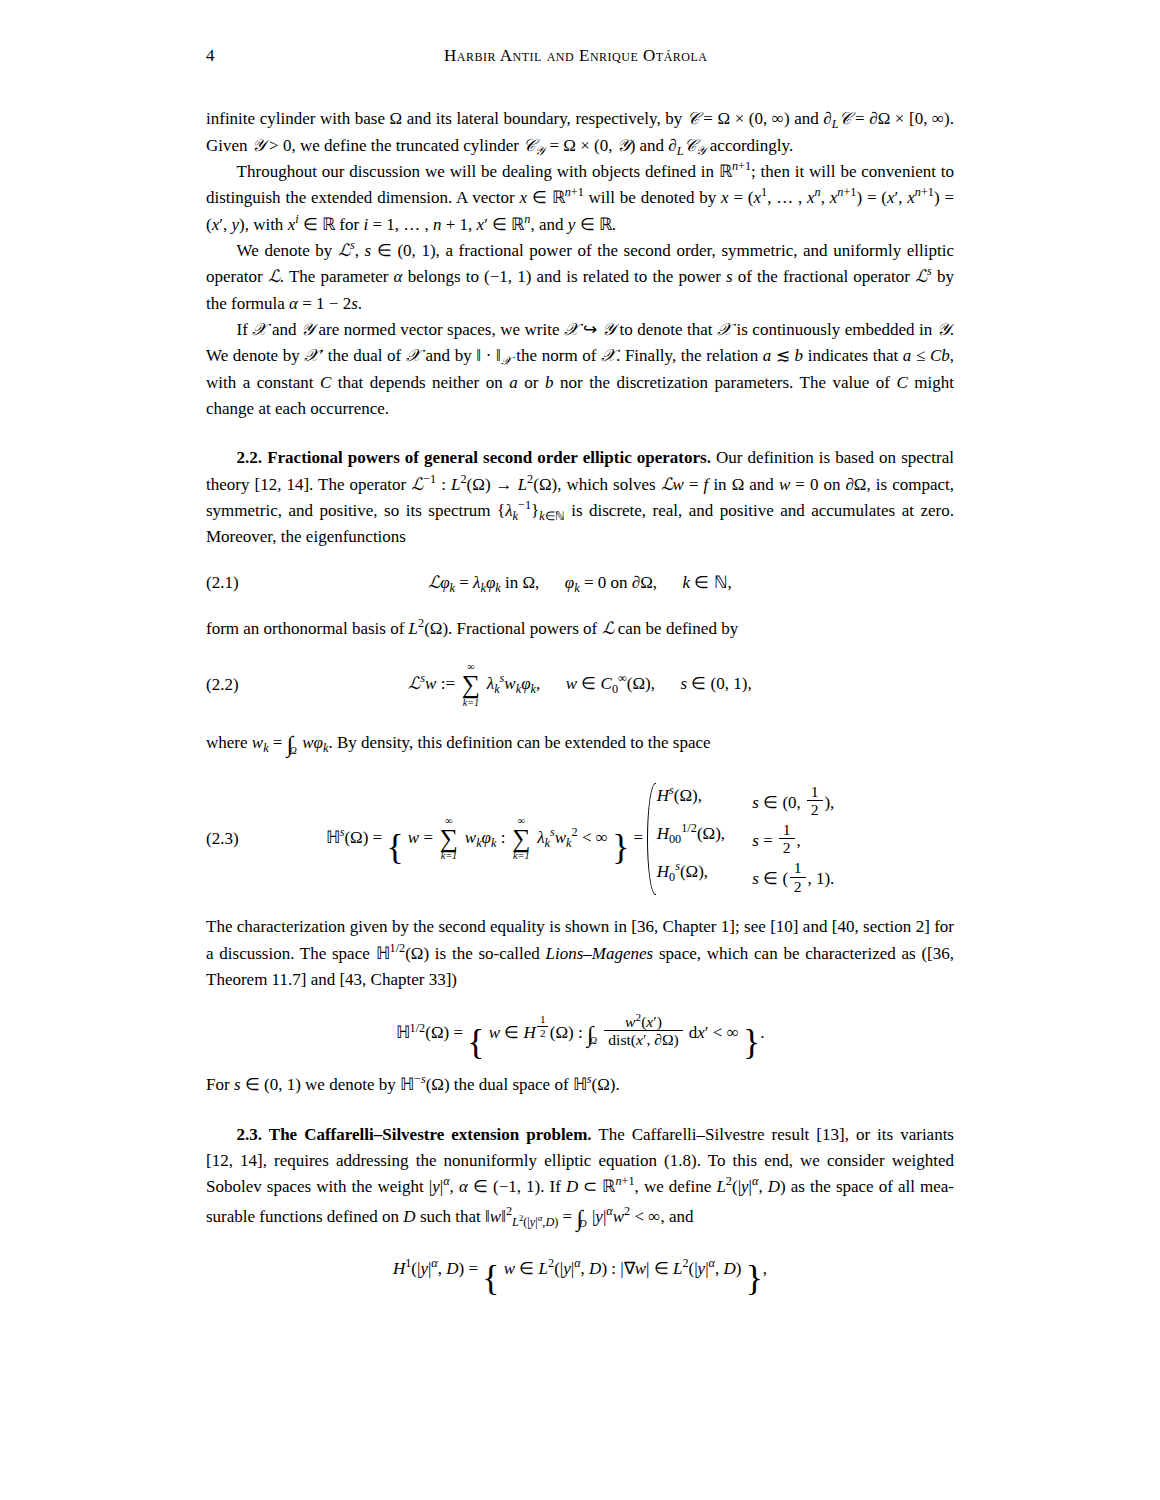4 Harbir Antil and Enrique Otárola
infinite cylinder with base Ω and its lateral boundary, respectively, by 𝒞 = Ω × (0, ∞) and ∂L𝒞 = ∂Ω × [0, ∞). Given 𝒴 > 0, we define the truncated cylinder 𝒞𝒴 = Ω × (0, 𝒴) and ∂L𝒞𝒴 accordingly.
Throughout our discussion we will be dealing with objects defined in ℝn+1; then it will be convenient to distinguish the extended dimension. A vector x ∈ ℝn+1 will be denoted by x = (x1, … , xn, xn+1) = (x′, xn+1) = (x′, y), with xi ∈ ℝ for i = 1, … , n + 1, x′ ∈ ℝn, and y ∈ ℝ.
We denote by ℒs, s ∈ (0, 1), a fractional power of the second order, symmetric, and uniformly elliptic operator ℒ. The parameter α belongs to (−1, 1) and is related to the power s of the fractional operator ℒs by the formula α = 1 − 2s.
If 𝒳 and 𝒴 are normed vector spaces, we write 𝒳 ↪ 𝒴 to denote that 𝒳 is continuously embedded in 𝒴. We denote by 𝒳′ the dual of 𝒳 and by ‖ · ‖𝒳 the norm of 𝒳. Finally, the relation a ≲ b indicates that a ≤ Cb, with a constant C that depends neither on a or b nor the discretization parameters. The value of C might change at each occurrence.
2.2. Fractional powers of general second order elliptic operators.
Our definition is based on spectral theory [12, 14]. The operator ℒ−1 : L2(Ω) → L2(Ω), which solves ℒw = f in Ω and w = 0 on ∂Ω, is compact, symmetric, and positive, so its spectrum {λk−1}k∈ℕ is discrete, real, and positive and accumulates at zero. Moreover, the eigenfunctions
(2.1) ℒφk = λkφk in Ω, φk = 0 on ∂Ω, k ∈ ℕ,
form an orthonormal basis of L2(Ω). Fractional powers of ℒ can be defined by
(2.2) ℒsw := ∞∑k=1 λkswkφk, w ∈ C0∞(Ω), s ∈ (0, 1),
where wk = ∫Ω wφk. By density, this definition can be extended to the space
(2.3) ℍs(Ω) = { w = ∞∑k=1 wkφk : ∞∑k=1 λkswk2 < ∞ } = Hs(Ω), s ∈ (0, 12), H001/2(Ω), s = 12, H0s(Ω), s ∈ (12, 1).
The characterization given by the second equality is shown in [36, Chapter 1]; see [10] and [40, section 2] for a discussion. The space ℍ1/2(Ω) is the so-called Lions–Magenes space, which can be characterized as ([36, Theorem 11.7] and [43, Chapter 33])
ℍ1/2(Ω) = { w ∈ H12(Ω) : ∫Ω w2(x′) dist(x′, ∂Ω) dx′ < ∞ }.
For s ∈ (0, 1) we denote by ℍ−s(Ω) the dual space of ℍs(Ω).
2.3. The Caffarelli–Silvestre extension problem.
The Caffarelli–Silvestre result [13], or its variants [12, 14], requires addressing the nonuniformly elliptic equation (1.8). To this end, we consider weighted Sobolev spaces with the weight |y|α, α ∈ (−1, 1). If D ⊂ ℝn+1, we define L2(|y|α, D) as the space of all measurable functions defined on D such that ‖w‖2L2(|y|α,D) = ∫D |y|αw2 < ∞, and
H1(|y|α, D) = { w ∈ L2(|y|α, D) : |∇w| ∈ L2(|y|α, D) },